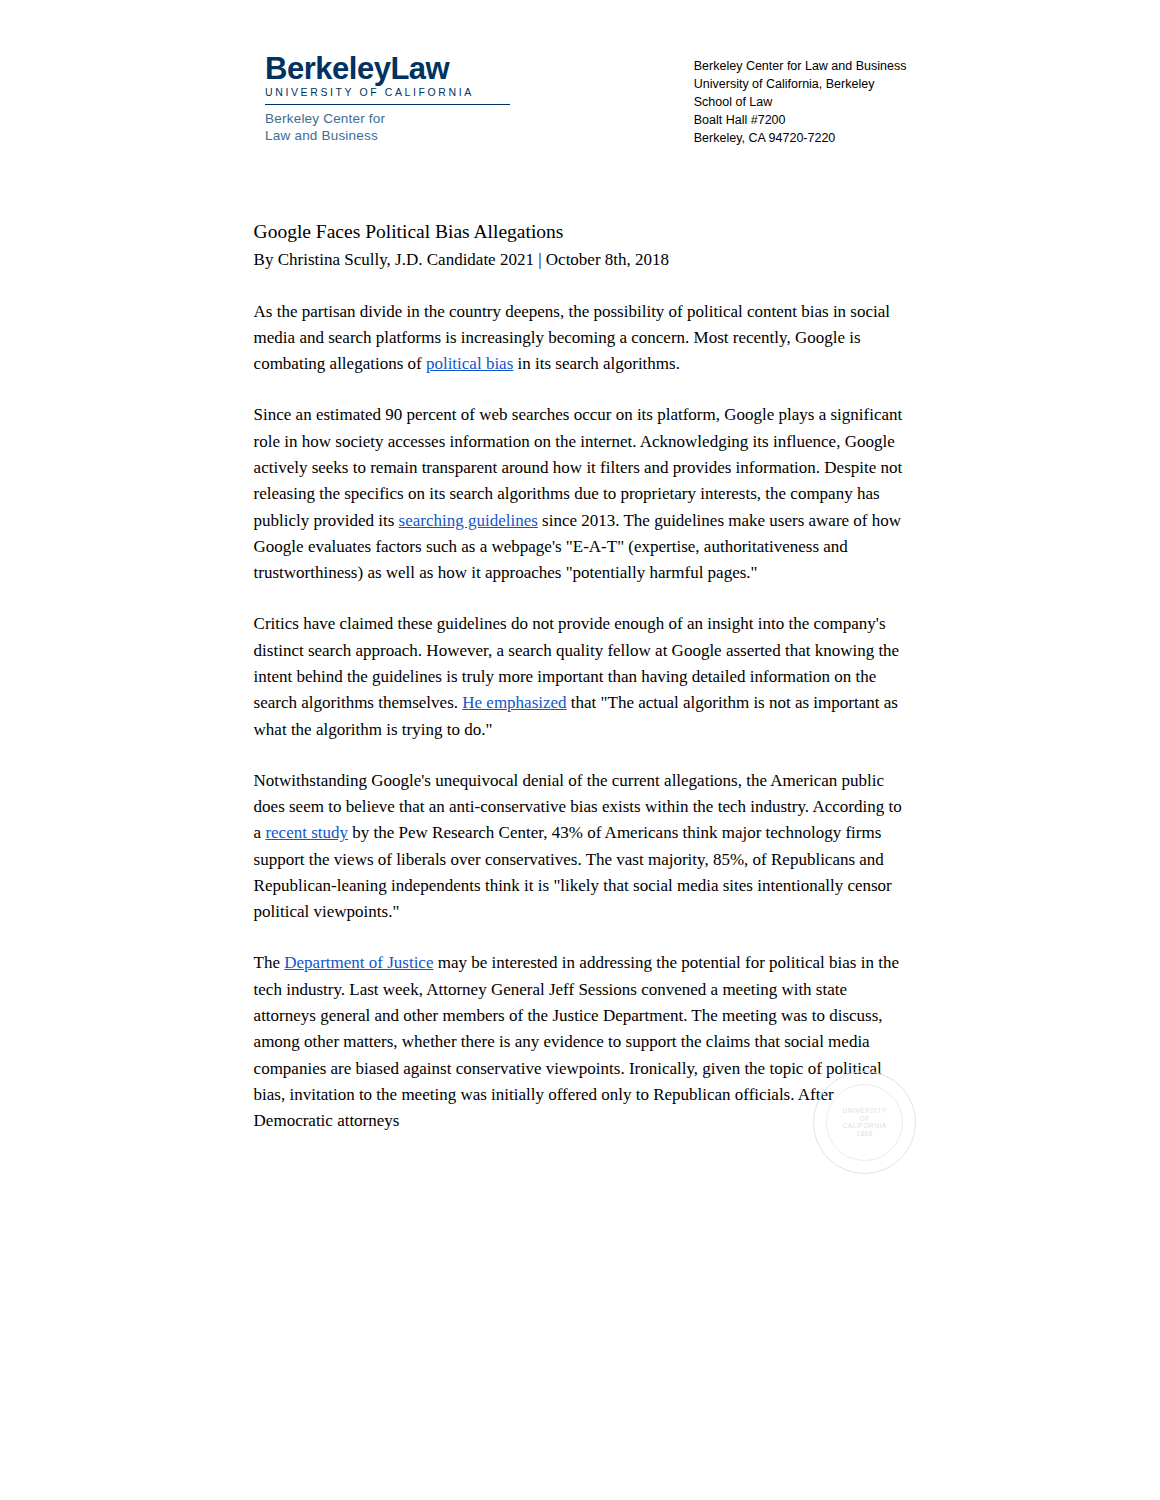BerkeleyLaw
UNIVERSITY OF CALIFORNIA
Berkeley Center for
Law and Business
Berkeley Center for Law and Business
University of California, Berkeley
School of Law
Boalt Hall #7200
Berkeley, CA 94720-7220
Google Faces Political Bias Allegations
By Christina Scully, J.D. Candidate 2021 | October 8th, 2018
As the partisan divide in the country deepens, the possibility of political content bias in social media and search platforms is increasingly becoming a concern. Most recently, Google is combating allegations of political bias in its search algorithms.
Since an estimated 90 percent of web searches occur on its platform, Google plays a significant role in how society accesses information on the internet. Acknowledging its influence, Google actively seeks to remain transparent around how it filters and provides information. Despite not releasing the specifics on its search algorithms due to proprietary interests, the company has publicly provided its searching guidelines since 2013. The guidelines make users aware of how Google evaluates factors such as a webpage's "E-A-T" (expertise, authoritativeness and trustworthiness) as well as how it approaches "potentially harmful pages."
Critics have claimed these guidelines do not provide enough of an insight into the company's distinct search approach. However, a search quality fellow at Google asserted that knowing the intent behind the guidelines is truly more important than having detailed information on the search algorithms themselves. He emphasized that "The actual algorithm is not as important as what the algorithm is trying to do."
Notwithstanding Google's unequivocal denial of the current allegations, the American public does seem to believe that an anti-conservative bias exists within the tech industry. According to a recent study by the Pew Research Center, 43% of Americans think major technology firms support the views of liberals over conservatives. The vast majority, 85%, of Republicans and Republican-leaning independents think it is "likely that social media sites intentionally censor political viewpoints."
The Department of Justice may be interested in addressing the potential for political bias in the tech industry. Last week, Attorney General Jeff Sessions convened a meeting with state attorneys general and other members of the Justice Department. The meeting was to discuss, among other matters, whether there is any evidence to support the claims that social media companies are biased against conservative viewpoints. Ironically, given the topic of political bias, invitation to the meeting was initially offered only to Republican officials. After Democratic attorneys
UNIVERSITY OF CALIFORNIA 1868